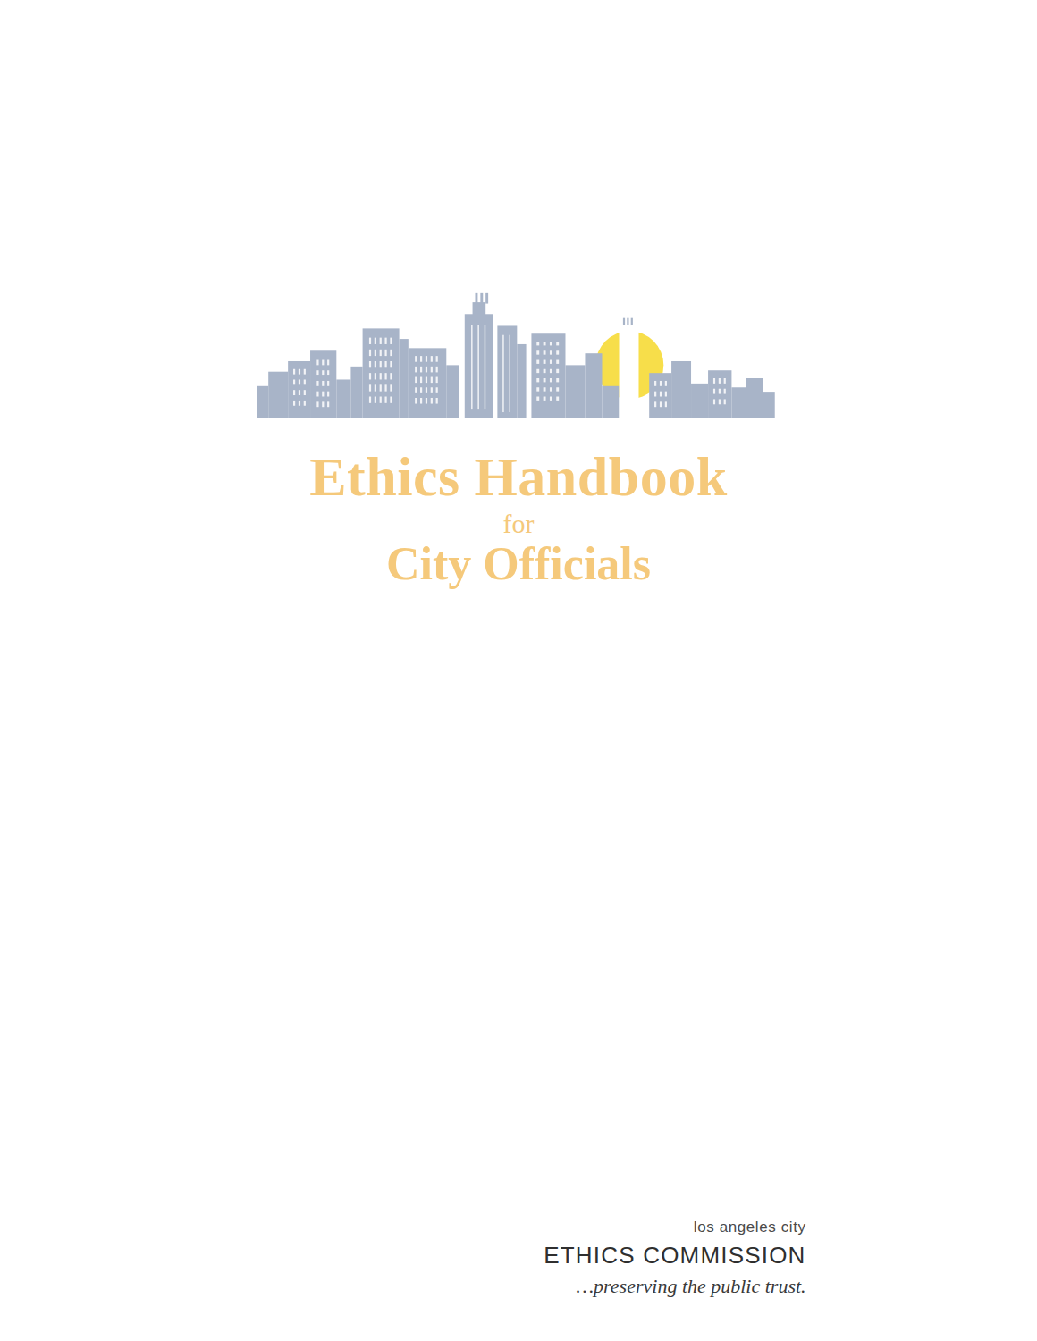Ethics Handbook
for
City Officials
los angeles city
ETHICS COMMISSION
…preserving the public trust.